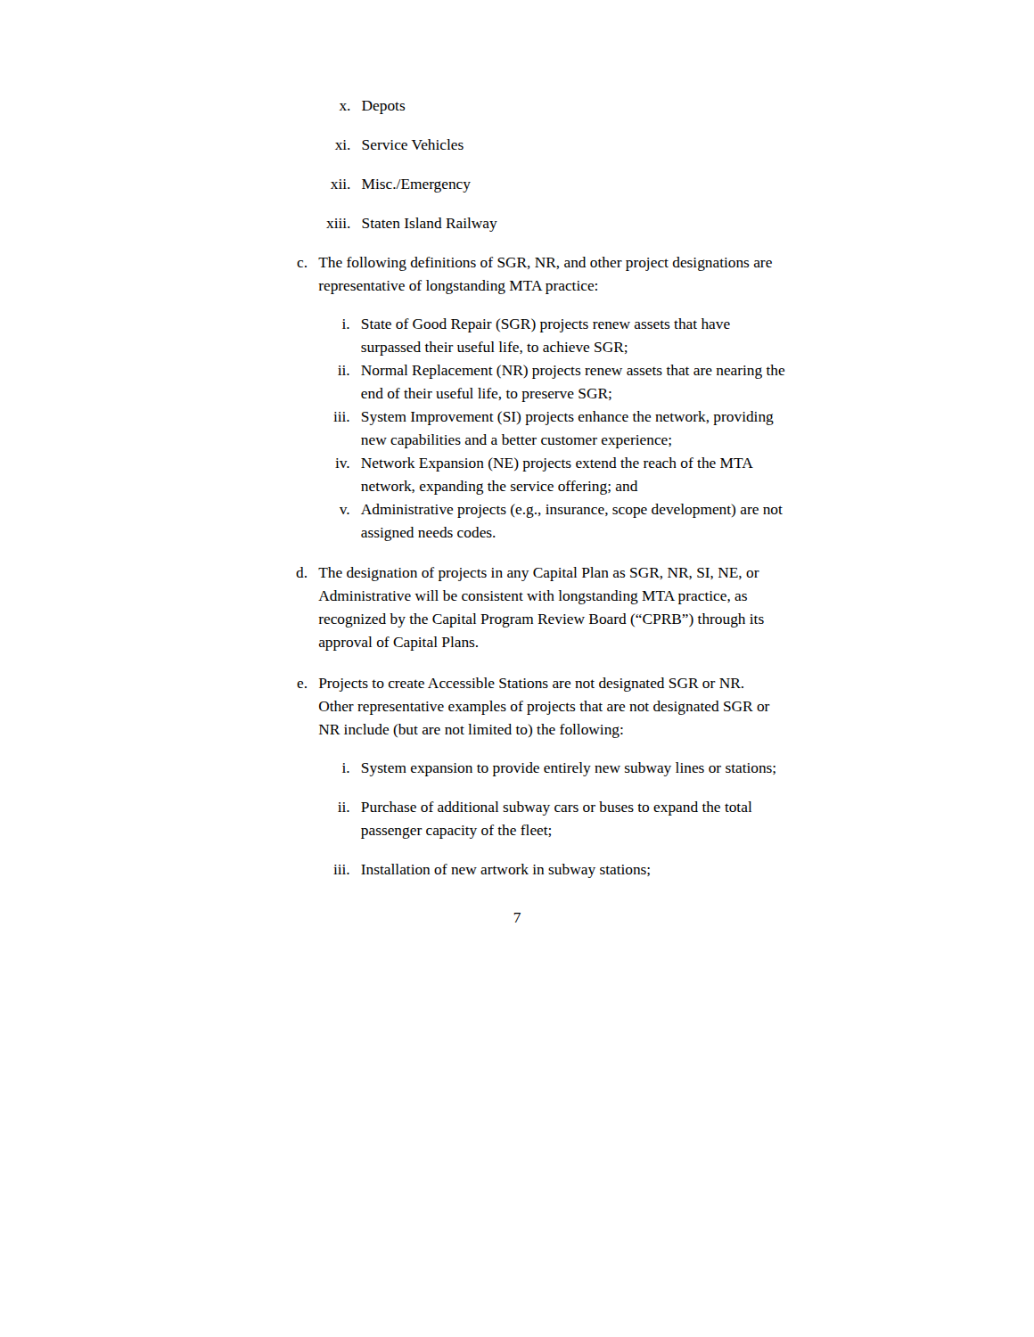x. Depots
xi. Service Vehicles
xii. Misc./Emergency
xiii. Staten Island Railway
c. The following definitions of SGR, NR, and other project designations are representative of longstanding MTA practice:
i. State of Good Repair (SGR) projects renew assets that have surpassed their useful life, to achieve SGR;
ii. Normal Replacement (NR) projects renew assets that are nearing the end of their useful life, to preserve SGR;
iii. System Improvement (SI) projects enhance the network, providing new capabilities and a better customer experience;
iv. Network Expansion (NE) projects extend the reach of the MTA network, expanding the service offering; and
v. Administrative projects (e.g., insurance, scope development) are not assigned needs codes.
d. The designation of projects in any Capital Plan as SGR, NR, SI, NE, or Administrative will be consistent with longstanding MTA practice, as recognized by the Capital Program Review Board (“CPRB”) through its approval of Capital Plans.
e. Projects to create Accessible Stations are not designated SGR or NR. Other representative examples of projects that are not designated SGR or NR include (but are not limited to) the following:
i. System expansion to provide entirely new subway lines or stations;
ii. Purchase of additional subway cars or buses to expand the total passenger capacity of the fleet;
iii. Installation of new artwork in subway stations;
7